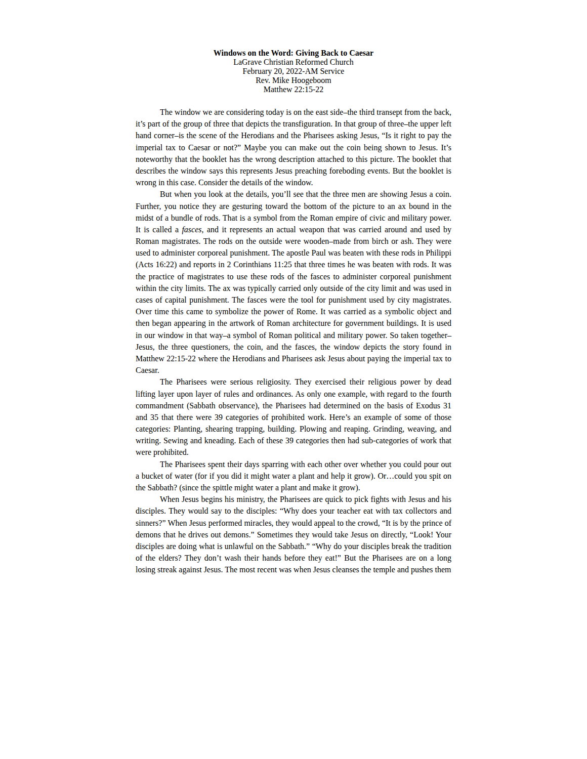Windows on the Word: Giving Back to Caesar
LaGrave Christian Reformed Church
February 20, 2022-AM Service
Rev. Mike Hoogeboom
Matthew 22:15-22
The window we are considering today is on the east side–the third transept from the back, it’s part of the group of three that depicts the transfiguration. In that group of three–the upper left hand corner–is the scene of the Herodians and the Pharisees asking Jesus, “Is it right to pay the imperial tax to Caesar or not?” Maybe you can make out the coin being shown to Jesus. It’s noteworthy that the booklet has the wrong description attached to this picture. The booklet that describes the window says this represents Jesus preaching foreboding events. But the booklet is wrong in this case. Consider the details of the window.
But when you look at the details, you’ll see that the three men are showing Jesus a coin. Further, you notice they are gesturing toward the bottom of the picture to an ax bound in the midst of a bundle of rods. That is a symbol from the Roman empire of civic and military power. It is called a fasces, and it represents an actual weapon that was carried around and used by Roman magistrates. The rods on the outside were wooden–made from birch or ash. They were used to administer corporeal punishment. The apostle Paul was beaten with these rods in Philippi (Acts 16:22) and reports in 2 Corinthians 11:25 that three times he was beaten with rods. It was the practice of magistrates to use these rods of the fasces to administer corporeal punishment within the city limits. The ax was typically carried only outside of the city limit and was used in cases of capital punishment. The fasces were the tool for punishment used by city magistrates. Over time this came to symbolize the power of Rome. It was carried as a symbolic object and then began appearing in the artwork of Roman architecture for government buildings. It is used in our window in that way–a symbol of Roman political and military power. So taken together–Jesus, the three questioners, the coin, and the fasces, the window depicts the story found in Matthew 22:15-22 where the Herodians and Pharisees ask Jesus about paying the imperial tax to Caesar.
The Pharisees were serious religiosity. They exercised their religious power by dead lifting layer upon layer of rules and ordinances. As only one example, with regard to the fourth commandment (Sabbath observance), the Pharisees had determined on the basis of Exodus 31 and 35 that there were 39 categories of prohibited work. Here’s an example of some of those categories: Planting, shearing trapping, building. Plowing and reaping. Grinding, weaving, and writing. Sewing and kneading. Each of these 39 categories then had sub-categories of work that were prohibited.
The Pharisees spent their days sparring with each other over whether you could pour out a bucket of water (for if you did it might water a plant and help it grow). Or…could you spit on the Sabbath? (since the spittle might water a plant and make it grow).
When Jesus begins his ministry, the Pharisees are quick to pick fights with Jesus and his disciples. They would say to the disciples: “Why does your teacher eat with tax collectors and sinners?” When Jesus performed miracles, they would appeal to the crowd, “It is by the prince of demons that he drives out demons.” Sometimes they would take Jesus on directly, “Look! Your disciples are doing what is unlawful on the Sabbath.” “Why do your disciples break the tradition of the elders? They don’t wash their hands before they eat!” But the Pharisees are on a long losing streak against Jesus. The most recent was when Jesus cleanses the temple and pushes them